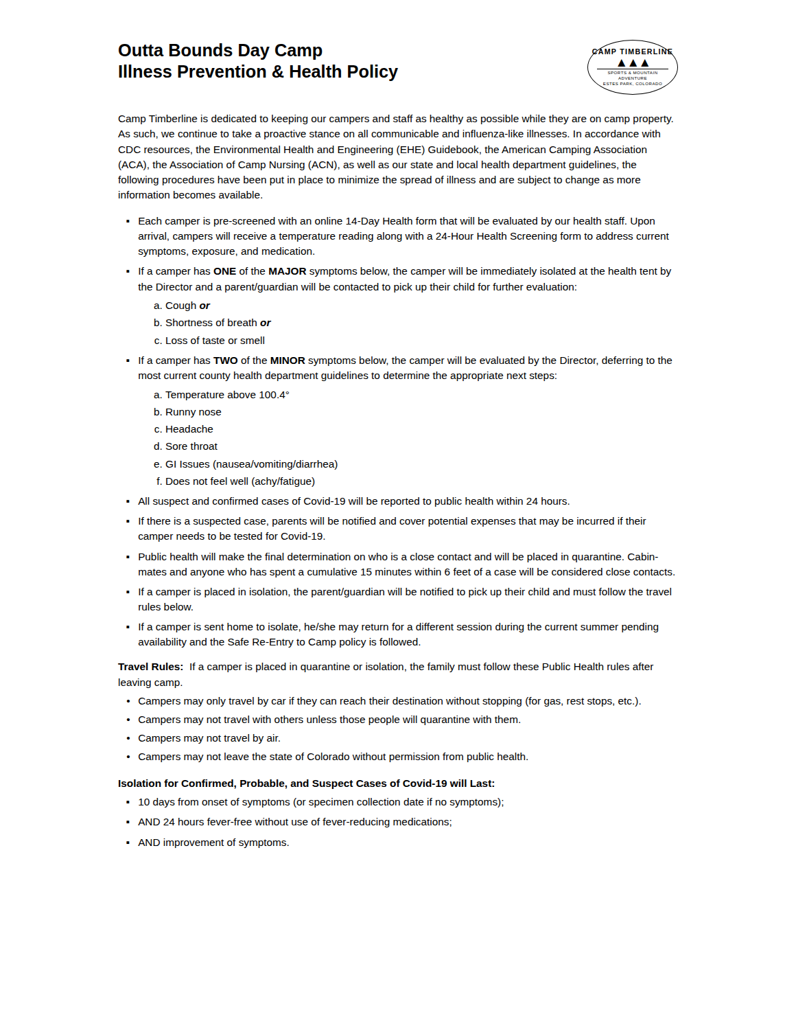Outta Bounds Day Camp
Illness Prevention & Health Policy
CAMP TIMBERLINE ▲▲▲ SPORTS & MOUNTAIN ADVENTURE
ESTES PARK, COLORADO
Camp Timberline is dedicated to keeping our campers and staff as healthy as possible while they are on camp property. As such, we continue to take a proactive stance on all communicable and influenza-like illnesses. In accordance with CDC resources, the Environmental Health and Engineering (EHE) Guidebook, the American Camping Association (ACA), the Association of Camp Nursing (ACN), as well as our state and local health department guidelines, the following procedures have been put in place to minimize the spread of illness and are subject to change as more information becomes available.
Each camper is pre-screened with an online 14-Day Health form that will be evaluated by our health staff. Upon arrival, campers will receive a temperature reading along with a 24-Hour Health Screening form to address current symptoms, exposure, and medication.
If a camper has ONE of the MAJOR symptoms below, the camper will be immediately isolated at the health tent by the Director and a parent/guardian will be contacted to pick up their child for further evaluation:
Cough or
Shortness of breath or
Loss of taste or smell
If a camper has TWO of the MINOR symptoms below, the camper will be evaluated by the Director, deferring to the most current county health department guidelines to determine the appropriate next steps:
Temperature above 100.4°
Runny nose
Headache
Sore throat
GI Issues (nausea/vomiting/diarrhea)
Does not feel well (achy/fatigue)
All suspect and confirmed cases of Covid-19 will be reported to public health within 24 hours.
If there is a suspected case, parents will be notified and cover potential expenses that may be incurred if their camper needs to be tested for Covid-19.
Public health will make the final determination on who is a close contact and will be placed in quarantine. Cabin-mates and anyone who has spent a cumulative 15 minutes within 6 feet of a case will be considered close contacts.
If a camper is placed in isolation, the parent/guardian will be notified to pick up their child and must follow the travel rules below.
If a camper is sent home to isolate, he/she may return for a different session during the current summer pending availability and the Safe Re-Entry to Camp policy is followed.
Travel Rules: If a camper is placed in quarantine or isolation, the family must follow these Public Health rules after leaving camp.
Campers may only travel by car if they can reach their destination without stopping (for gas, rest stops, etc.).
Campers may not travel with others unless those people will quarantine with them.
Campers may not travel by air.
Campers may not leave the state of Colorado without permission from public health.
Isolation for Confirmed, Probable, and Suspect Cases of Covid-19 will Last:
10 days from onset of symptoms (or specimen collection date if no symptoms);
AND 24 hours fever-free without use of fever-reducing medications;
AND improvement of symptoms.